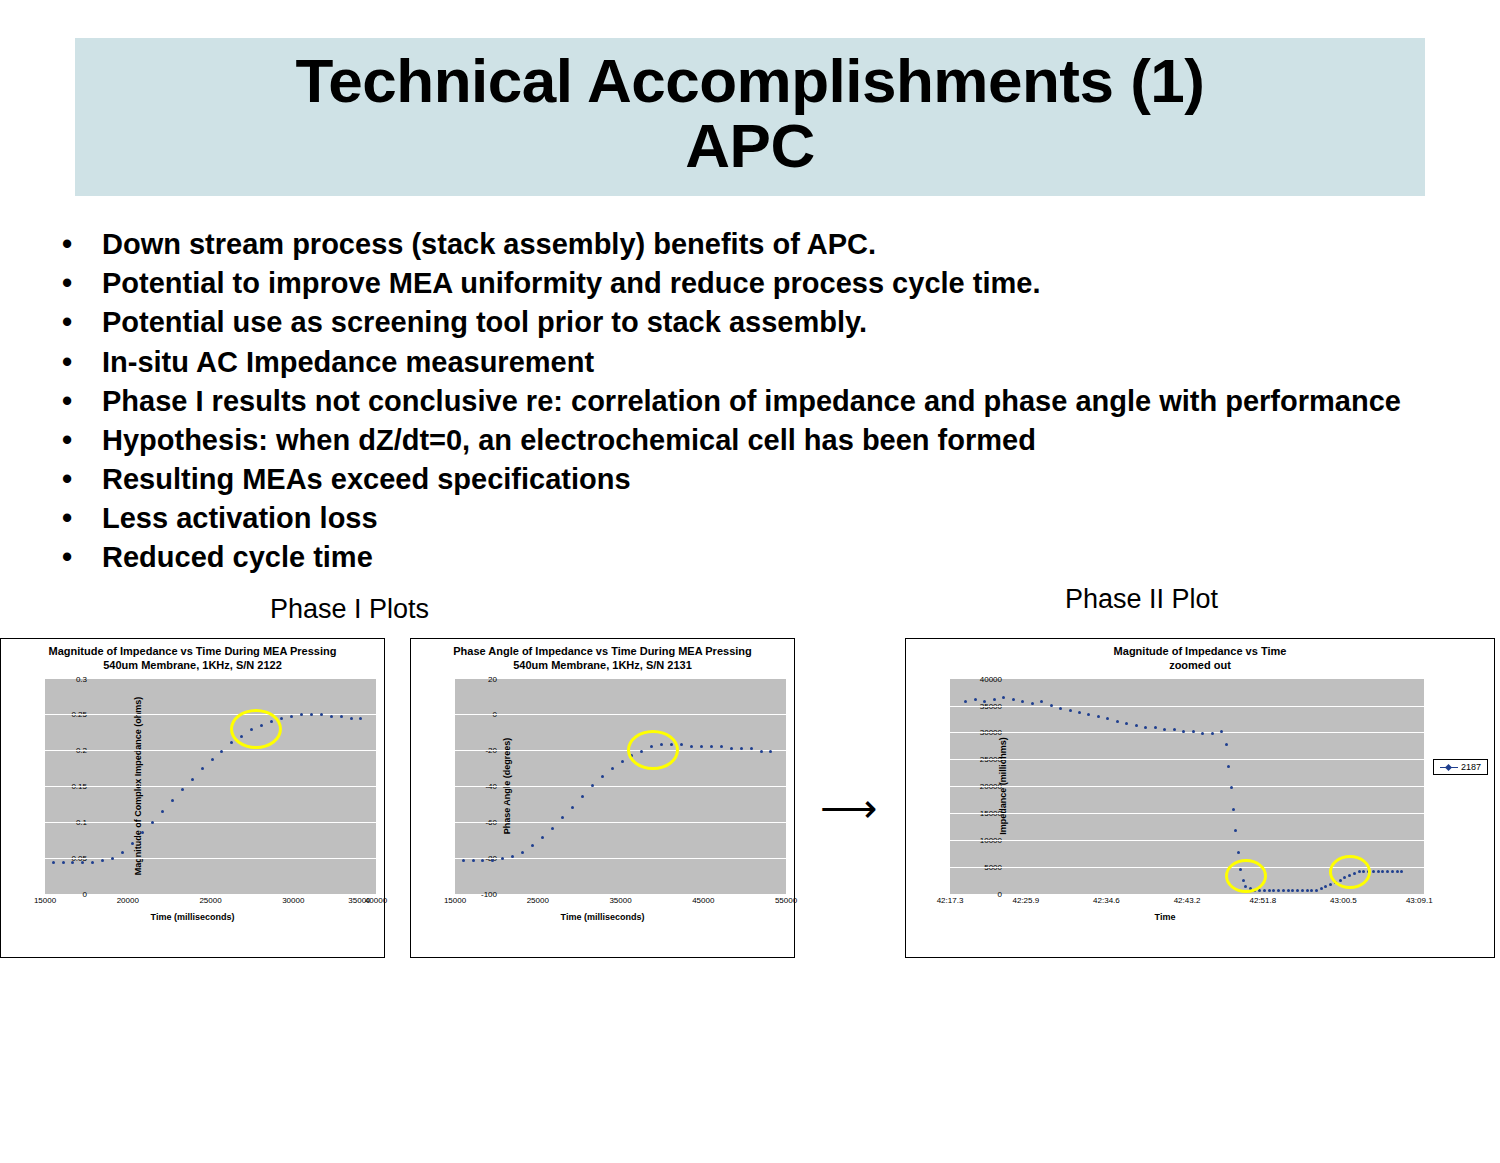Technical Accomplishments (1)
APC
Down stream process (stack assembly) benefits of APC.
Potential to improve MEA uniformity and reduce process cycle time.
Potential use as screening tool prior to stack assembly.
In-situ AC Impedance measurement
Phase I results not conclusive re: correlation of impedance and phase angle with performance
Hypothesis: when dZ/dt=0, an electrochemical cell has been formed
Resulting MEAs exceed specifications
Less activation loss
Reduced cycle time
Phase I Plots
Phase II Plot
Magnitude of Impedance vs Time During MEA Pressing
540um Membrane, 1KHz, S/N 2122
Magnitude of Complex Impedance (ohms)
0.3 0.25 0.2 0.15 0.1 0.05 0
15000 20000 25000 30000 35000 40000
Time (milliseconds)
Phase Angle of Impedance vs Time During MEA Pressing
540um Membrane, 1KHz, S/N 2131
Phase Angle (degrees)
20 0 -20 -40 -60 -80 -100
15000 25000 35000 45000 55000
Time (milliseconds)
⟶
Magnitude of Impedance vs Time
zoomed out
Impedance (milliohms)
40000 35000 30000 25000 20000 15000 10000 5000 0
42:17.3 42:25.9 42:34.6 42:43.2 42:51.8 43:00.5 43:09.1
Time
2187